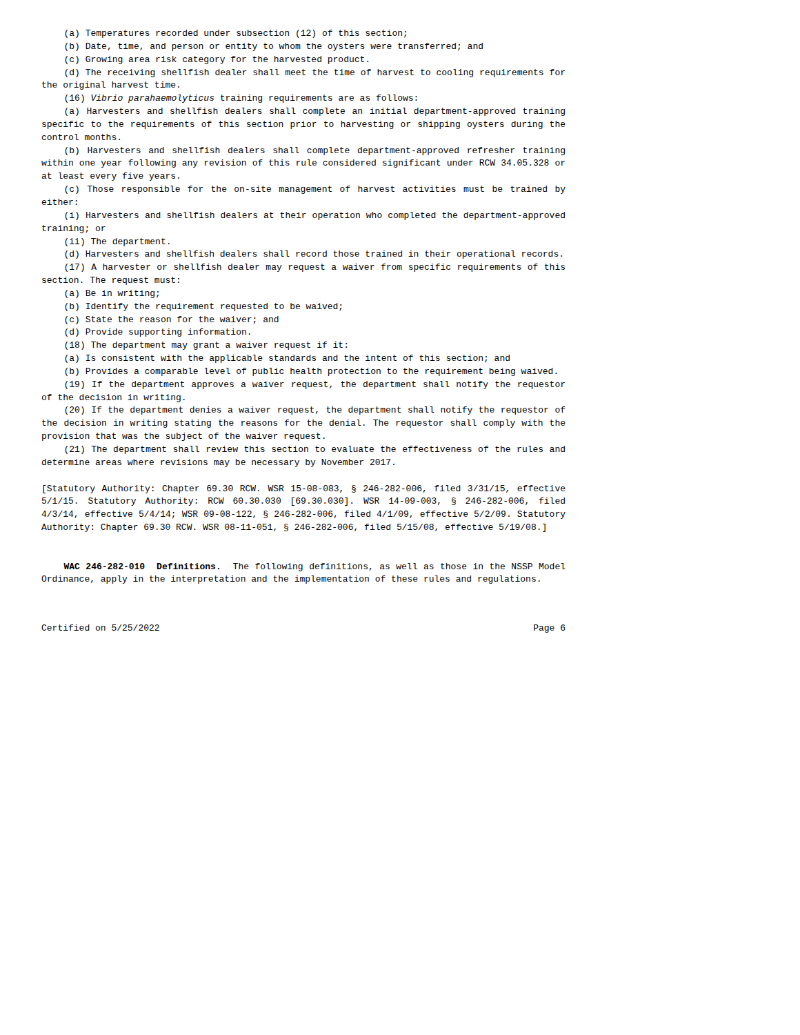(a) Temperatures recorded under subsection (12) of this section;
(b) Date, time, and person or entity to whom the oysters were transferred; and
(c) Growing area risk category for the harvested product.
(d) The receiving shellfish dealer shall meet the time of harvest to cooling requirements for the original harvest time.
(16) Vibrio parahaemolyticus training requirements are as follows:
(a) Harvesters and shellfish dealers shall complete an initial department-approved training specific to the requirements of this section prior to harvesting or shipping oysters during the control months.
(b) Harvesters and shellfish dealers shall complete department-approved refresher training within one year following any revision of this rule considered significant under RCW 34.05.328 or at least every five years.
(c) Those responsible for the on-site management of harvest activities must be trained by either:
(i) Harvesters and shellfish dealers at their operation who completed the department-approved training; or
(ii) The department.
(d) Harvesters and shellfish dealers shall record those trained in their operational records.
(17) A harvester or shellfish dealer may request a waiver from specific requirements of this section. The request must:
(a) Be in writing;
(b) Identify the requirement requested to be waived;
(c) State the reason for the waiver; and
(d) Provide supporting information.
(18) The department may grant a waiver request if it:
(a) Is consistent with the applicable standards and the intent of this section; and
(b) Provides a comparable level of public health protection to the requirement being waived.
(19) If the department approves a waiver request, the department shall notify the requestor of the decision in writing.
(20) If the department denies a waiver request, the department shall notify the requestor of the decision in writing stating the reasons for the denial. The requestor shall comply with the provision that was the subject of the waiver request.
(21) The department shall review this section to evaluate the effectiveness of the rules and determine areas where revisions may be necessary by November 2017.
[Statutory Authority: Chapter 69.30 RCW. WSR 15-08-083, § 246-282-006, filed 3/31/15, effective 5/1/15. Statutory Authority: RCW 60.30.030 [69.30.030]. WSR 14-09-003, § 246-282-006, filed 4/3/14, effective 5/4/14; WSR 09-08-122, § 246-282-006, filed 4/1/09, effective 5/2/09. Statutory Authority: Chapter 69.30 RCW. WSR 08-11-051, § 246-282-006, filed 5/15/08, effective 5/19/08.]
WAC 246-282-010 Definitions. The following definitions, as well as those in the NSSP Model Ordinance, apply in the interpretation and the implementation of these rules and regulations.
Certified on 5/25/2022 Page 6